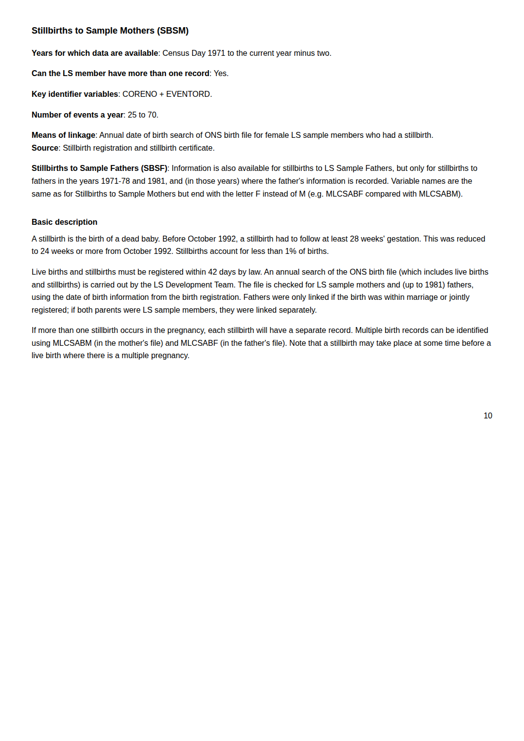Stillbirths to Sample Mothers (SBSM)
Years for which data are available: Census Day 1971 to the current year minus two.
Can the LS member have more than one record: Yes.
Key identifier variables: CORENO + EVENTORD.
Number of events a year: 25 to 70.
Means of linkage: Annual date of birth search of ONS birth file for female LS sample members who had a stillbirth.
Source: Stillbirth registration and stillbirth certificate.
Stillbirths to Sample Fathers (SBSF): Information is also available for stillbirths to LS Sample Fathers, but only for stillbirths to fathers in the years 1971-78 and 1981, and (in those years) where the father's information is recorded. Variable names are the same as for Stillbirths to Sample Mothers but end with the letter F instead of M (e.g. MLCSABF compared with MLCSABM).
Basic description
A stillbirth is the birth of a dead baby. Before October 1992, a stillbirth had to follow at least 28 weeks' gestation. This was reduced to 24 weeks or more from October 1992. Stillbirths account for less than 1% of births.
Live births and stillbirths must be registered within 42 days by law. An annual search of the ONS birth file (which includes live births and stillbirths) is carried out by the LS Development Team. The file is checked for LS sample mothers and (up to 1981) fathers, using the date of birth information from the birth registration. Fathers were only linked if the birth was within marriage or jointly registered; if both parents were LS sample members, they were linked separately.
If more than one stillbirth occurs in the pregnancy, each stillbirth will have a separate record. Multiple birth records can be identified using MLCSABM (in the mother's file) and MLCSABF (in the father's file). Note that a stillbirth may take place at some time before a live birth where there is a multiple pregnancy.
10